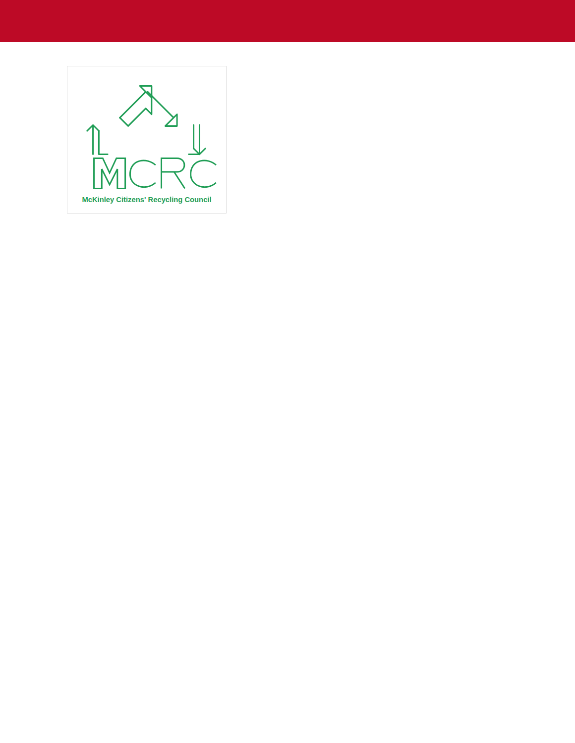McKinley Citizens' Recycling Council logo Three green recycling arrows forming a house-like triangle above the letters MCRC and the words McKinley Citizens' Recycling Council. McKinley Citizens' Recycling Council
MCRC — McKinley Citizens' Recycling Council